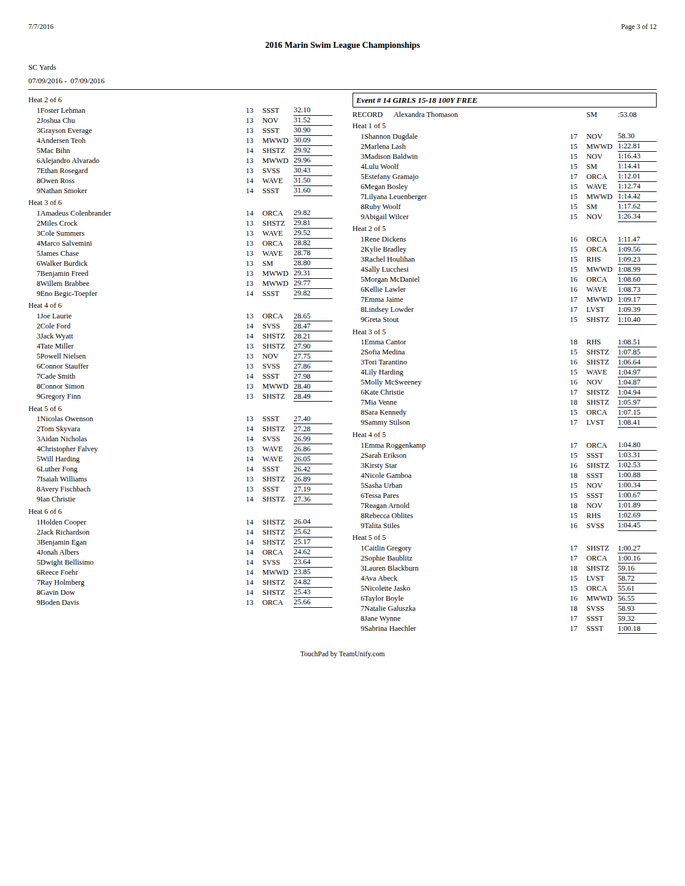7/7/2016 Page 3 of 12
2016 Marin Swim League Championships
SC Yards
07/09/2016 - 07/09/2016
Heat 2 of 6
| 1 | Foster Lehman | 13 | SSST | 32.10 |
| 2 | Joshua Chu | 13 | NOV | 31.52 |
| 3 | Grayson Everage | 13 | SSST | 30.90 |
| 4 | Andersen Teoh | 13 | MWWD | 30.09 |
| 5 | Mac Bihn | 14 | SHSTZ | 29.92 |
| 6 | Alejandro Alvarado | 13 | MWWD | 29.96 |
| 7 | Ethan Rosegard | 13 | SVSS | 30.43 |
| 8 | Owen Ross | 14 | WAVE | 31.50 |
| 9 | Nathan Smoker | 14 | SSST | 31.60 |
Heat 3 of 6
| 1 | Amadeus Colenbrander | 14 | ORCA | 29.82 |
| 2 | Miles Crock | 13 | SHSTZ | 29.81 |
| 3 | Cole Summers | 13 | WAVE | 29.52 |
| 4 | Marco Salvemini | 13 | ORCA | 28.82 |
| 5 | James Chase | 13 | WAVE | 28.78 |
| 6 | Walker Burdick | 13 | SM | 28.80 |
| 7 | Benjamin Freed | 13 | MWWD | 29.31 |
| 8 | Willem Brabbee | 13 | MWWD | 29.77 |
| 9 | Eno Begic-Toepfer | 14 | SSST | 29.82 |
Heat 4 of 6
| 1 | Joe Laurie | 13 | ORCA | 28.65 |
| 2 | Cole Ford | 14 | SVSS | 28.47 |
| 3 | Jack Wyatt | 14 | SHSTZ | 28.21 |
| 4 | Tate Miller | 13 | SHSTZ | 27.90 |
| 5 | Powell Nielsen | 13 | NOV | 27.75 |
| 6 | Connor Stauffer | 13 | SVSS | 27.86 |
| 7 | Cade Smith | 14 | SSST | 27.98 |
| 8 | Connor Simon | 13 | MWWD | 28.40 |
| 9 | Gregory Finn | 13 | SHSTZ | 28.49 |
Heat 5 of 6
| 1 | Nicolas Owenson | 13 | SSST | 27.40 |
| 2 | Tom Skyvara | 14 | SHSTZ | 27.28 |
| 3 | Aidan Nicholas | 14 | SVSS | 26.99 |
| 4 | Christopher Falvey | 13 | WAVE | 26.86 |
| 5 | Will Harding | 14 | WAVE | 26.05 |
| 6 | Luther Fong | 14 | SSST | 26.42 |
| 7 | Isaiah Williams | 13 | SHSTZ | 26.89 |
| 8 | Avery Fischbach | 13 | SSST | 27.19 |
| 9 | Ian Christie | 14 | SHSTZ | 27.36 |
Heat 6 of 6
| 1 | Holden Cooper | 14 | SHSTZ | 26.04 |
| 2 | Jack Richardson | 14 | SHSTZ | 25.62 |
| 3 | Benjamin Egan | 14 | SHSTZ | 25.17 |
| 4 | Jonah Albers | 14 | ORCA | 24.62 |
| 5 | Dwight Bellisimo | 14 | SVSS | 23.64 |
| 6 | Reece Foehr | 14 | MWWD | 23.85 |
| 7 | Ray Holmberg | 14 | SHSTZ | 24.82 |
| 8 | Gavin Dow | 14 | SHSTZ | 25.43 |
| 9 | Boden Davis | 13 | ORCA | 25.66 |
Event # 14 GIRLS 15-18 100Y FREE
| RECORD | Alexandra Thomason | SM | :53.08 |
Heat 1 of 5
| 1 | Shannon Dugdale | 17 | NOV | 58.30 |
| 2 | Marlena Lash | 15 | MWWD | 1:22.81 |
| 3 | Madison Baldwin | 15 | NOV | 1:16.43 |
| 4 | Lulu Woolf | 15 | SM | 1:14.41 |
| 5 | Estefany Gramajo | 17 | ORCA | 1:12.01 |
| 6 | Megan Bosley | 15 | WAVE | 1:12.74 |
| 7 | Lilyana Leuenberger | 15 | MWWD | 1:14.42 |
| 8 | Ruby Woolf | 15 | SM | 1:17.62 |
| 9 | Abigail Wilcer | 15 | NOV | 1:26.34 |
Heat 2 of 5
| 1 | Rene Dickens | 16 | ORCA | 1:11.47 |
| 2 | Kylie Bradley | 15 | ORCA | 1:09.56 |
| 3 | Rachel Houlihan | 15 | RHS | 1:09.23 |
| 4 | Sally Lucchesi | 15 | MWWD | 1:08.99 |
| 5 | Morgan McDaniel | 16 | ORCA | 1:08.60 |
| 6 | Kellie Lawler | 16 | WAVE | 1:08.73 |
| 7 | Emma Jaime | 17 | MWWD | 1:09.17 |
| 8 | Lindsey Lowder | 17 | LVST | 1:09.39 |
| 9 | Greta Stout | 15 | SHSTZ | 1:10.40 |
Heat 3 of 5
| 1 | Emma Cantor | 18 | RHS | 1:08.51 |
| 2 | Sofia Medina | 15 | SHSTZ | 1:07.85 |
| 3 | Tori Tarantino | 16 | SHSTZ | 1:06.64 |
| 4 | Lily Harding | 15 | WAVE | 1:04.97 |
| 5 | Molly McSweeney | 16 | NOV | 1:04.87 |
| 6 | Kate Christie | 17 | SHSTZ | 1:04.94 |
| 7 | Mia Venne | 18 | SHSTZ | 1:05.97 |
| 8 | Sara Kennedy | 15 | ORCA | 1:07.15 |
| 9 | Sammy Stilson | 17 | LVST | 1:08.41 |
Heat 4 of 5
| 1 | Emma Roggenkamp | 17 | ORCA | 1:04.80 |
| 2 | Sarah Erikson | 15 | SSST | 1:03.31 |
| 3 | Kirsty Star | 16 | SHSTZ | 1:02.53 |
| 4 | Nicole Gamboa | 18 | SSST | 1:00.88 |
| 5 | Sasha Urban | 15 | NOV | 1:00.34 |
| 6 | Tessa Pares | 15 | SSST | 1:00.67 |
| 7 | Reagan Arnold | 18 | NOV | 1:01.89 |
| 8 | Rebecca Oblites | 15 | RHS | 1:02.69 |
| 9 | Talita Stiles | 16 | SVSS | 1:04.45 |
Heat 5 of 5
| 1 | Caitlin Gregory | 17 | SHSTZ | 1:00.27 |
| 2 | Sophie Baublitz | 17 | ORCA | 1:00.16 |
| 3 | Lauren Blackburn | 18 | SHSTZ | 59.16 |
| 4 | Ava Abeck | 15 | LVST | 58.72 |
| 5 | Nicolette Jasko | 15 | ORCA | 55.61 |
| 6 | Taylor Boyle | 16 | MWWD | 56.55 |
| 7 | Natalie Galuszka | 18 | SVSS | 58.93 |
| 8 | Jane Wynne | 17 | SSST | 59.32 |
| 9 | Sabrina Haechler | 17 | SSST | 1:00.18 |
TouchPad by TeamUnify.com